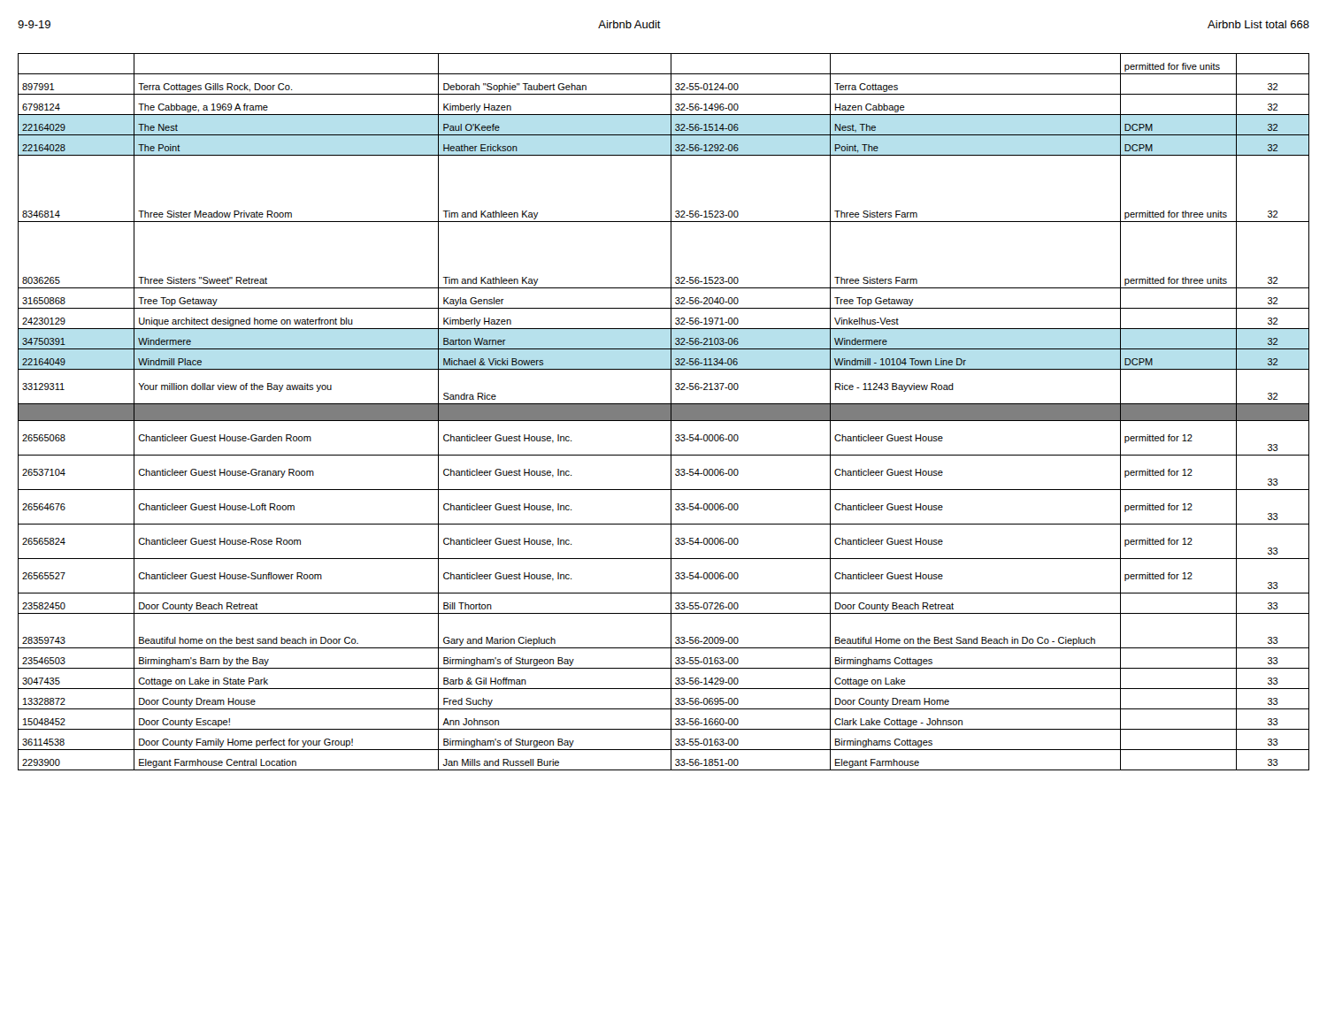9-9-19
Airbnb Audit
Airbnb List total 668
| | | | | | permitted for five units | |
| 897991 | Terra Cottages Gills Rock, Door Co. | Deborah "Sophie" Taubert Gehan | 32-55-0124-00 | Terra Cottages | | 32 |
| 6798124 | The Cabbage, a 1969 A frame | Kimberly Hazen | 32-56-1496-00 | Hazen Cabbage | | 32 |
| 22164029 | The Nest | Paul O'Keefe | 32-56-1514-06 | Nest, The | DCPM | 32 |
| 22164028 | The Point | Heather Erickson | 32-56-1292-06 | Point, The | DCPM | 32 |
| 8346814 | Three Sister Meadow Private Room | Tim and Kathleen Kay | 32-56-1523-00 | Three Sisters Farm | permitted for three units | 32 |
| 8036265 | Three Sisters "Sweet" Retreat | Tim and Kathleen Kay | 32-56-1523-00 | Three Sisters Farm | permitted for three units | 32 |
| 31650868 | Tree Top Getaway | Kayla Gensler | 32-56-2040-00 | Tree Top Getaway | | 32 |
| 24230129 | Unique architect designed home on waterfront blu | Kimberly Hazen | 32-56-1971-00 | Vinkelhus-Vest | | 32 |
| 34750391 | Windermere | Barton Warner | 32-56-2103-06 | Windermere | | 32 |
| 22164049 | Windmill Place | Michael & Vicki Bowers | 32-56-1134-06 | Windmill - 10104 Town Line Dr | DCPM | 32 |
| 33129311 | Your million dollar view of the Bay awaits you | Sandra Rice | 32-56-2137-00 | Rice - 11243 Bayview Road | | 32 |
| 26565068 | Chanticleer Guest House-Garden Room | Chanticleer Guest House, Inc. | 33-54-0006-00 | Chanticleer Guest House | permitted for 12 | 33 |
| 26537104 | Chanticleer Guest House-Granary Room | Chanticleer Guest House, Inc. | 33-54-0006-00 | Chanticleer Guest House | permitted for 12 | 33 |
| 26564676 | Chanticleer Guest House-Loft Room | Chanticleer Guest House, Inc. | 33-54-0006-00 | Chanticleer Guest House | permitted for 12 | 33 |
| 26565824 | Chanticleer Guest House-Rose Room | Chanticleer Guest House, Inc. | 33-54-0006-00 | Chanticleer Guest House | permitted for 12 | 33 |
| 26565527 | Chanticleer Guest House-Sunflower Room | Chanticleer Guest House, Inc. | 33-54-0006-00 | Chanticleer Guest House | permitted for 12 | 33 |
| 23582450 | Door County Beach Retreat | Bill Thorton | 33-55-0726-00 | Door County Beach Retreat | | 33 |
| 28359743 | Beautiful home on the best sand beach in Door Co. | Gary and Marion Ciepluch | 33-56-2009-00 | Beautiful Home on the Best Sand Beach in Do Co - Ciepluch | | 33 |
| 23546503 | Birmingham's Barn by the Bay | Birmingham's of Sturgeon Bay | 33-55-0163-00 | Birminghams Cottages | | 33 |
| 3047435 | Cottage on Lake in State Park | Barb & Gil Hoffman | 33-56-1429-00 | Cottage on Lake | | 33 |
| 13328872 | Door County Dream House | Fred Suchy | 33-56-0695-00 | Door County Dream Home | | 33 |
| 15048452 | Door County Escape! | Ann Johnson | 33-56-1660-00 | Clark Lake Cottage - Johnson | | 33 |
| 36114538 | Door County Family Home perfect for your Group! | Birmingham's of Sturgeon Bay | 33-55-0163-00 | Birminghams Cottages | | 33 |
| 2293900 | Elegant Farmhouse Central Location | Jan Mills and Russell Burie | 33-56-1851-00 | Elegant Farmhouse | | 33 |